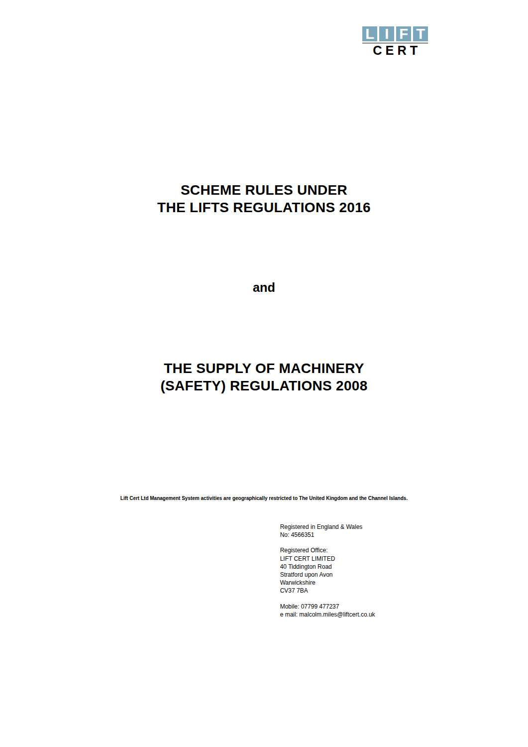LIFT
CERT
SCHEME RULES UNDER
THE LIFTS REGULATIONS 2016
and
THE SUPPLY OF MACHINERY
(SAFETY) REGULATIONS 2008
Lift Cert Ltd Management System activities are geographically restricted to The United Kingdom and the Channel Islands.
Registered in England & Wales
No: 4566351
Registered Office:
LIFT CERT LIMITED
40 Tiddington Road
Stratford upon Avon
Warwickshire
CV37 7BA
Mobile: 07799 477237
e mail: malcolm.miles@liftcert.co.uk